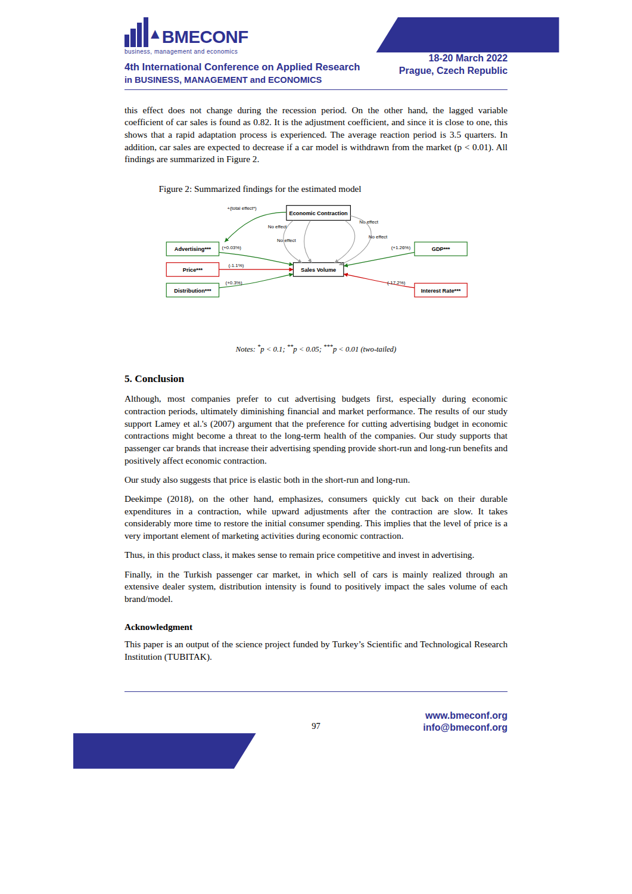▴BMECONF
business, management and economics
4th International Conference on Applied Research
in BUSINESS, MANAGEMENT and ECONOMICS
18-20 March 2022
Prague, Czech Republic
this effect does not change during the recession period. On the other hand, the lagged variable coefficient of car sales is found as 0.82. It is the adjustment coefficient, and since it is close to one, this shows that a rapid adaptation process is experienced. The average reaction period is 3.5 quarters. In addition, car sales are expected to decrease if a car model is withdrawn from the market (p < 0.01). All findings are summarized in Figure 2.
Figure 2: Summarized findings for the estimated model
Economic Contraction Sales Volume Advertising*** Price*** Distribution*** GDP*** Interest Rate*** +(total effect*) No effect No effect No effect No effect (+0.03%) (-1.1%) (+0.3%) (+1.26%) (-17.2%)
Notes: *p < 0.1; **p < 0.05; ***p < 0.01 (two-tailed)
5. Conclusion
Although, most companies prefer to cut advertising budgets first, especially during economic contraction periods, ultimately diminishing financial and market performance. The results of our study support Lamey et al.'s (2007) argument that the preference for cutting advertising budget in economic contractions might become a threat to the long-term health of the companies. Our study supports that passenger car brands that increase their advertising spending provide short-run and long-run benefits and positively affect economic contraction.
Our study also suggests that price is elastic both in the short-run and long-run.
Deekimpe (2018), on the other hand, emphasizes, consumers quickly cut back on their durable expenditures in a contraction, while upward adjustments after the contraction are slow. It takes considerably more time to restore the initial consumer spending. This implies that the level of price is a very important element of marketing activities during economic contraction.
Thus, in this product class, it makes sense to remain price competitive and invest in advertising.
Finally, in the Turkish passenger car market, in which sell of cars is mainly realized through an extensive dealer system, distribution intensity is found to positively impact the sales volume of each brand/model.
Acknowledgment
This paper is an output of the science project funded by Turkey’s Scientific and Technological Research Institution (TUBITAK).
97
www.bmeconf.org
info@bmeconf.org